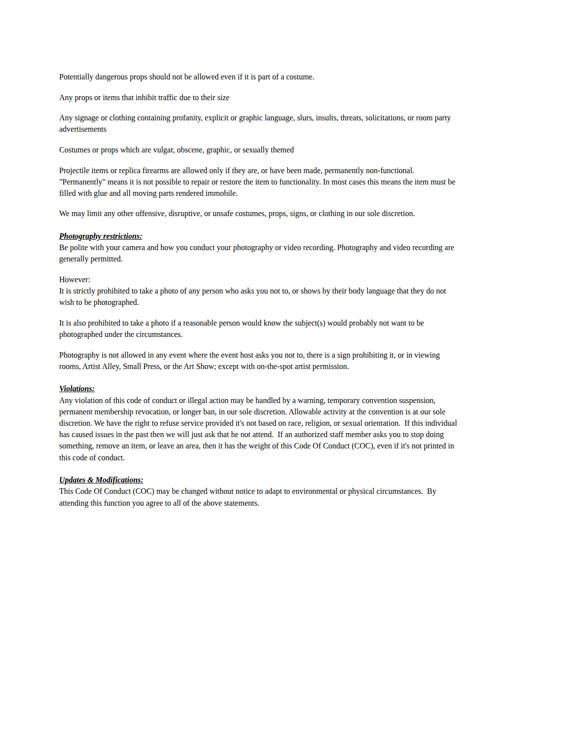Potentially dangerous props should not be allowed even if it is part of a costume.
Any props or items that inhibit traffic due to their size
Any signage or clothing containing profanity, explicit or graphic language, slurs, insults, threats, solicitations, or room party advertisements
Costumes or props which are vulgar, obscene, graphic, or sexually themed
Projectile items or replica firearms are allowed only if they are, or have been made, permanently non-functional. "Permanently" means it is not possible to repair or restore the item to functionality. In most cases this means the item must be filled with glue and all moving parts rendered immobile.
We may limit any other offensive, disruptive, or unsafe costumes, props, signs, or clothing in our sole discretion.
Photography restrictions:
Be polite with your camera and how you conduct your photography or video recording. Photography and video recording are generally permitted.
However:
It is strictly prohibited to take a photo of any person who asks you not to, or shows by their body language that they do not wish to be photographed.
It is also prohibited to take a photo if a reasonable person would know the subject(s) would probably not want to be photographed under the circumstances.
Photography is not allowed in any event where the event host asks you not to, there is a sign prohibiting it, or in viewing rooms, Artist Alley, Small Press, or the Art Show; except with on-the-spot artist permission.
Violations:
Any violation of this code of conduct or illegal action may be handled by a warning, temporary convention suspension, permanent membership revocation, or longer ban, in our sole discretion. Allowable activity at the convention is at our sole discretion. We have the right to refuse service provided it's not based on race, religion, or sexual orientation. If this individual has caused issues in the past then we will just ask that he not attend. If an authorized staff member asks you to stop doing something, remove an item, or leave an area, then it has the weight of this Code Of Conduct (COC), even if it's not printed in this code of conduct.
Updates & Modifications:
This Code Of Conduct (COC) may be changed without notice to adapt to environmental or physical circumstances. By attending this function you agree to all of the above statements.